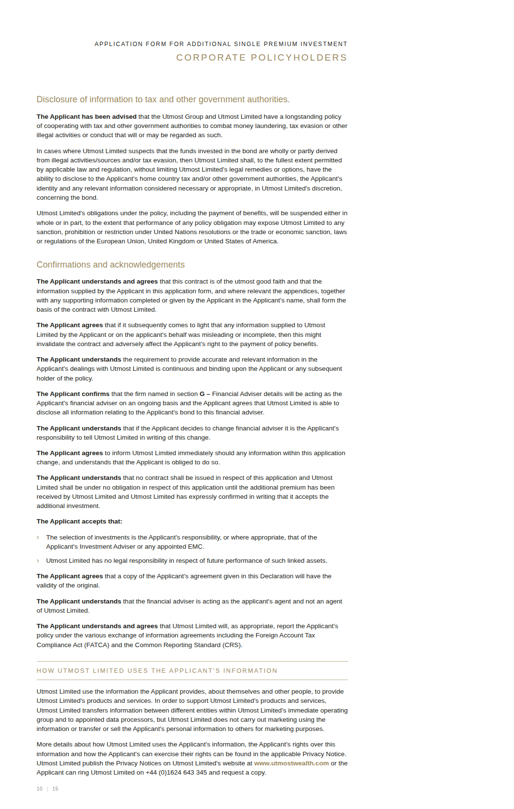Application form for additional single premium investment
Corporate Policyholders
Disclosure of information to tax and other government authorities.
The Applicant has been advised that the Utmost Group and Utmost Limited have a longstanding policy of cooperating with tax and other government authorities to combat money laundering, tax evasion or other illegal activities or conduct that will or may be regarded as such.
In cases where Utmost Limited suspects that the funds invested in the bond are wholly or partly derived from illegal activities/sources and/or tax evasion, then Utmost Limited shall, to the fullest extent permitted by applicable law and regulation, without limiting Utmost Limited's legal remedies or options, have the ability to disclose to the Applicant's home country tax and/or other government authorities, the Applicant's identity and any relevant information considered necessary or appropriate, in Utmost Limited's discretion, concerning the bond.
Utmost Limited's obligations under the policy, including the payment of benefits, will be suspended either in whole or in part, to the extent that performance of any policy obligation may expose Utmost Limited to any sanction, prohibition or restriction under United Nations resolutions or the trade or economic sanction, laws or regulations of the European Union, United Kingdom or United States of America.
Confirmations and acknowledgements
The Applicant understands and agrees that this contract is of the utmost good faith and that the information supplied by the Applicant in this application form, and where relevant the appendices, together with any supporting information completed or given by the Applicant in the Applicant's name, shall form the basis of the contract with Utmost Limited.
The Applicant agrees that if it subsequently comes to light that any information supplied to Utmost Limited by the Applicant or on the applicant's behalf was misleading or incomplete, then this might invalidate the contract and adversely affect the Applicant's right to the payment of policy benefits.
The Applicant understands the requirement to provide accurate and relevant information in the Applicant's dealings with Utmost Limited is continuous and binding upon the Applicant or any subsequent holder of the policy.
The Applicant confirms that the firm named in section G – Financial Adviser details will be acting as the Applicant's financial adviser on an ongoing basis and the Applicant agrees that Utmost Limited is able to disclose all information relating to the Applicant's bond to this financial adviser.
The Applicant understands that if the Applicant decides to change financial adviser it is the Applicant's responsibility to tell Utmost Limited in writing of this change.
The Applicant agrees to inform Utmost Limited immediately should any information within this application change, and understands that the Applicant is obliged to do so.
The Applicant understands that no contract shall be issued in respect of this application and Utmost Limited shall be under no obligation in respect of this application until the additional premium has been received by Utmost Limited and Utmost Limited has expressly confirmed in writing that it accepts the additional investment.
The Applicant accepts that:
The selection of investments is the Applicant's responsibility, or where appropriate, that of the Applicant's Investment Adviser or any appointed EMC.
Utmost Limited has no legal responsibility in respect of future performance of such linked assets.
The Applicant agrees that a copy of the Applicant's agreement given in this Declaration will have the validity of the original.
The Applicant understands that the financial adviser is acting as the applicant's agent and not an agent of Utmost Limited.
The Applicant understands and agrees that Utmost Limited will, as appropriate, report the Applicant's policy under the various exchange of information agreements including the Foreign Account Tax Compliance Act (FATCA) and the Common Reporting Standard (CRS).
How Utmost Limited uses the Applicant's information
Utmost Limited use the information the Applicant provides, about themselves and other people, to provide Utmost Limited's products and services. In order to support Utmost Limited's products and services, Utmost Limited transfers information between different entities within Utmost Limited's immediate operating group and to appointed data processors, but Utmost Limited does not carry out marketing using the information or transfer or sell the Applicant's personal information to others for marketing purposes.
More details about how Utmost Limited uses the Applicant's information, the Applicant's rights over this information and how the Applicant's can exercise their rights can be found in the applicable Privacy Notice. Utmost Limited publish the Privacy Notices on Utmost Limited's website at www.utmostwealth.com or the Applicant can ring Utmost Limited on +44 (0)1624 643 345 and request a copy.
10|15